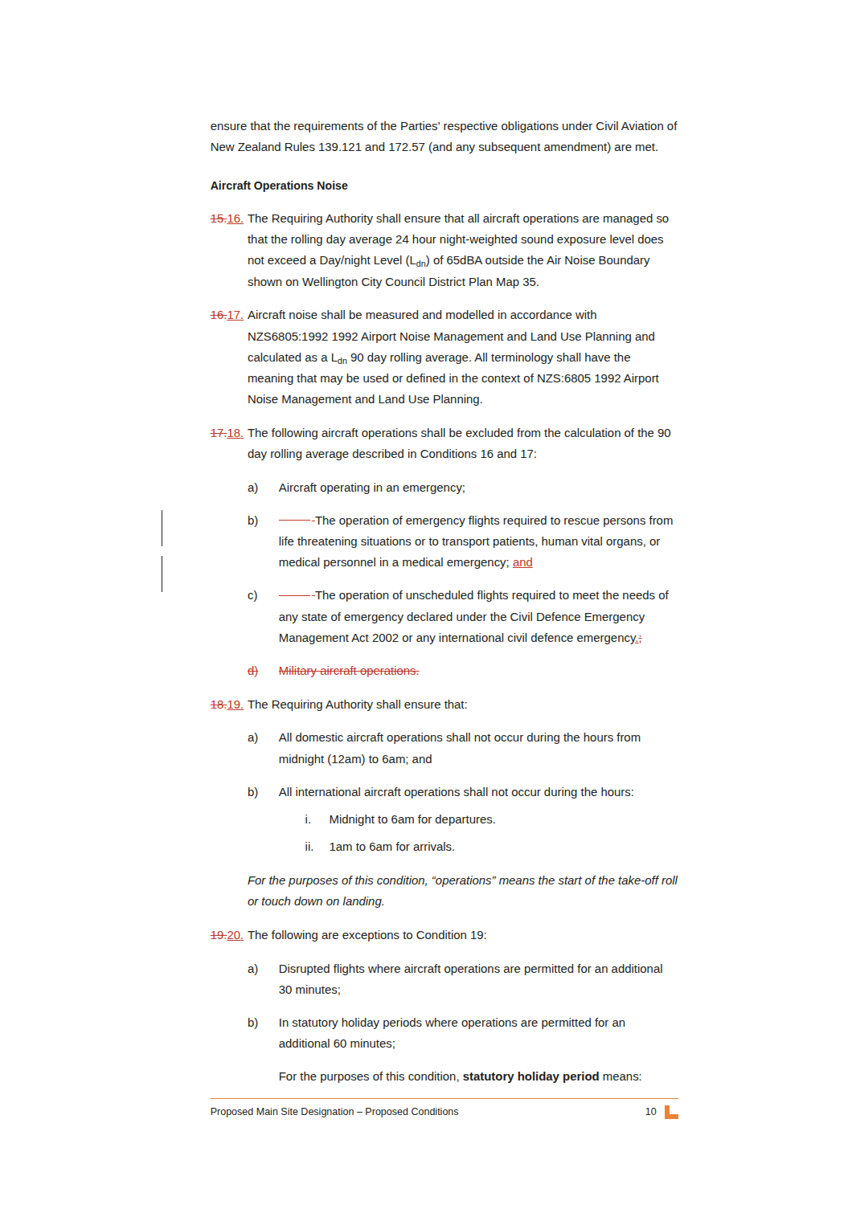ensure that the requirements of the Parties’ respective obligations under Civil Aviation of New Zealand Rules 139.121 and 172.57 (and any subsequent amendment) are met.
Aircraft Operations Noise
15. 16. The Requiring Authority shall ensure that all aircraft operations are managed so that the rolling day average 24 hour night-weighted sound exposure level does not exceed a Day/night Level (Ldn) of 65dBA outside the Air Noise Boundary shown on Wellington City Council District Plan Map 35.
16. 17. Aircraft noise shall be measured and modelled in accordance with NZS6805:1992 1992 Airport Noise Management and Land Use Planning and calculated as a Ldn 90 day rolling average. All terminology shall have the meaning that may be used or defined in the context of NZS:6805 1992 Airport Noise Management and Land Use Planning.
17. 18. The following aircraft operations shall be excluded from the calculation of the 90 day rolling average described in Conditions 16 and 17:
a) Aircraft operating in an emergency;
b) The operation of emergency flights required to rescue persons from life threatening situations or to transport patients, human vital organs, or medical personnel in a medical emergency; and
c) The operation of unscheduled flights required to meet the needs of any state of emergency declared under the Civil Defence Emergency Management Act 2002 or any international civil defence emergency.;
d) Military aircraft operations.
18. 19. The Requiring Authority shall ensure that:
a) All domestic aircraft operations shall not occur during the hours from midnight (12am) to 6am; and
b) All international aircraft operations shall not occur during the hours:
i. Midnight to 6am for departures.
ii. 1am to 6am for arrivals.
For the purposes of this condition, “operations” means the start of the take-off roll or touch down on landing.
19. 20. The following are exceptions to Condition 19:
a) Disrupted flights where aircraft operations are permitted for an additional 30 minutes;
b) In statutory holiday periods where operations are permitted for an additional 60 minutes;
For the purposes of this condition, statutory holiday period means:
Proposed Main Site Designation – Proposed Conditions
10